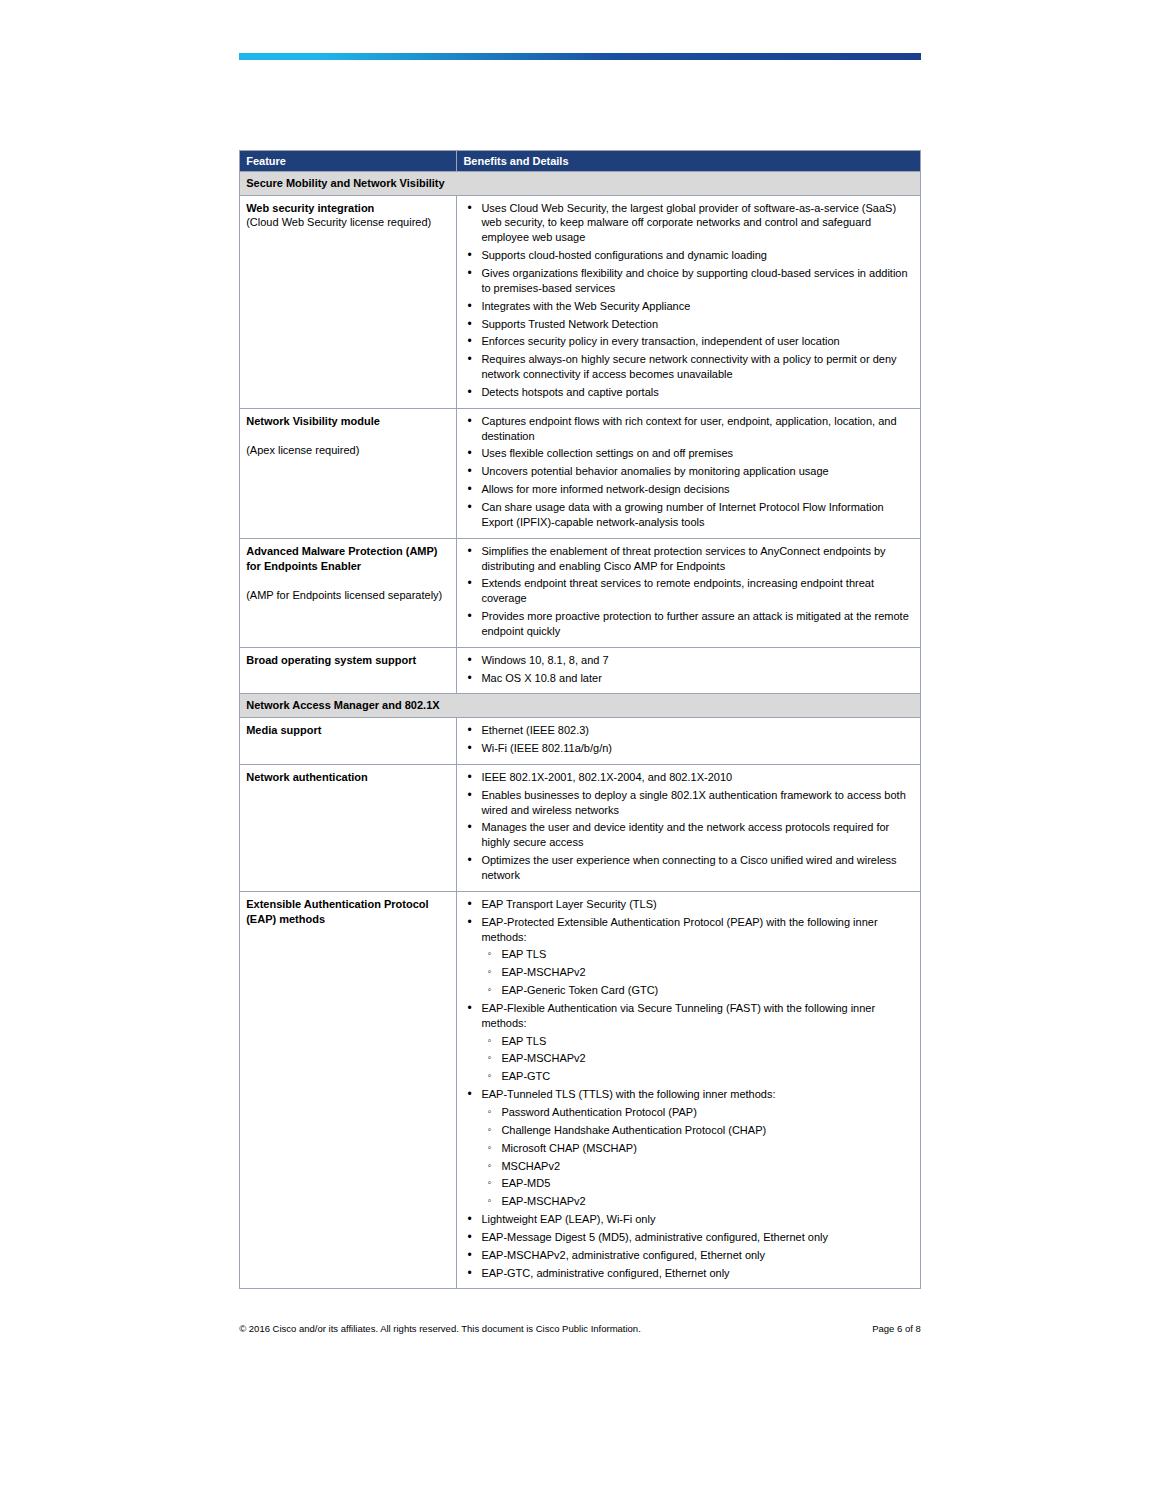| Feature | Benefits and Details |
| --- | --- |
| Secure Mobility and Network Visibility |
| Web security integration (Cloud Web Security license required) | Uses Cloud Web Security, the largest global provider of software-as-a-service (SaaS) web security, to keep malware off corporate networks and control and safeguard employee web usage Supports cloud-hosted configurations and dynamic loading Gives organizations flexibility and choice by supporting cloud-based services in addition to premises-based services Integrates with the Web Security Appliance Supports Trusted Network Detection Enforces security policy in every transaction, independent of user location Requires always-on highly secure network connectivity with a policy to permit or deny network connectivity if access becomes unavailable Detects hotspots and captive portals |
| Network Visibility module (Apex license required) | Captures endpoint flows with rich context for user, endpoint, application, location, and destination Uses flexible collection settings on and off premises Uncovers potential behavior anomalies by monitoring application usage Allows for more informed network-design decisions Can share usage data with a growing number of Internet Protocol Flow Information Export (IPFIX)-capable network-analysis tools |
| Advanced Malware Protection (AMP) for Endpoints Enabler (AMP for Endpoints licensed separately) | Simplifies the enablement of threat protection services to AnyConnect endpoints by distributing and enabling Cisco AMP for Endpoints Extends endpoint threat services to remote endpoints, increasing endpoint threat coverage Provides more proactive protection to further assure an attack is mitigated at the remote endpoint quickly |
| Broad operating system support | Windows 10, 8.1, 8, and 7 Mac OS X 10.8 and later |
| Network Access Manager and 802.1X |
| Media support | Ethernet (IEEE 802.3) Wi-Fi (IEEE 802.11a/b/g/n) |
| Network authentication | IEEE 802.1X-2001, 802.1X-2004, and 802.1X-2010 Enables businesses to deploy a single 802.1X authentication framework to access both wired and wireless networks Manages the user and device identity and the network access protocols required for highly secure access Optimizes the user experience when connecting to a Cisco unified wired and wireless network |
| Extensible Authentication Protocol (EAP) methods | EAP Transport Layer Security (TLS) EAP-Protected Extensible Authentication Protocol (PEAP) with the following inner methods: EAP TLS EAP-MSCHAPv2 EAP-Generic Token Card (GTC) EAP-Flexible Authentication via Secure Tunneling (FAST) with the following inner methods: EAP TLS EAP-MSCHAPv2 EAP-GTC EAP-Tunneled TLS (TTLS) with the following inner methods: Password Authentication Protocol (PAP) Challenge Handshake Authentication Protocol (CHAP) Microsoft CHAP (MSCHAP) MSCHAPv2 EAP-MD5 EAP-MSCHAPv2 Lightweight EAP (LEAP), Wi-Fi only EAP-Message Digest 5 (MD5), administrative configured, Ethernet only EAP-MSCHAPv2, administrative configured, Ethernet only EAP-GTC, administrative configured, Ethernet only |
© 2016 Cisco and/or its affiliates. All rights reserved. This document is Cisco Public Information.
Page 6 of 8